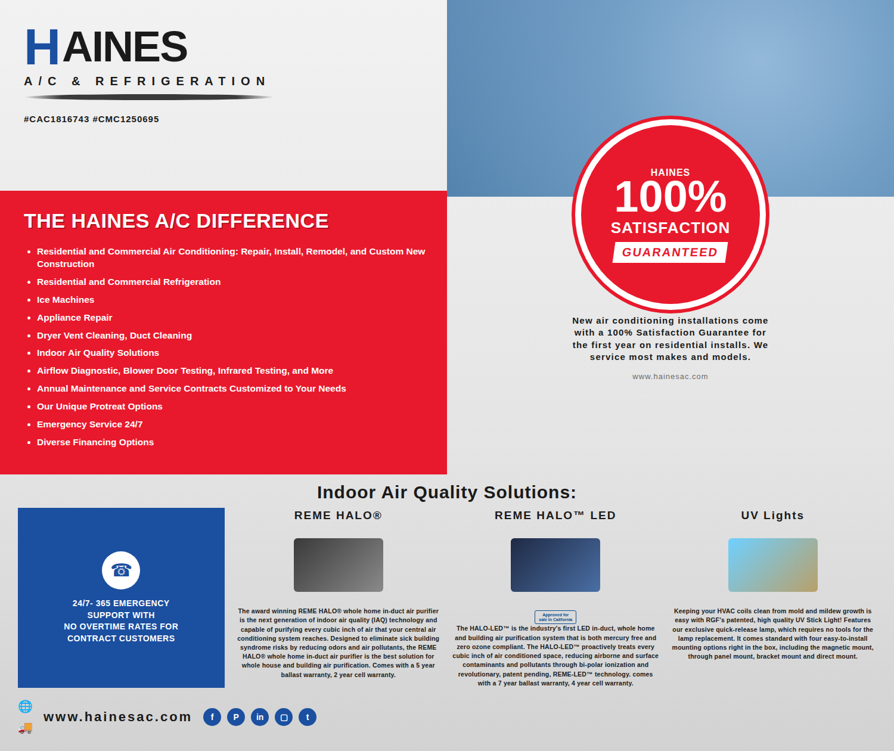HAINES
A/C & REFRIGERATION
#CAC1816743 #CMC1250695
THE HAINES A/C DIFFERENCE
Residential and Commercial Air Conditioning: Repair, Install, Remodel, and Custom New Construction
Residential and Commercial Refrigeration
Ice Machines
Appliance Repair
Dryer Vent Cleaning, Duct Cleaning
Indoor Air Quality Solutions
Airflow Diagnostic, Blower Door Testing, Infrared Testing, and More
Annual Maintenance and Service Contracts Customized to Your Needs
Our Unique Protreat Options
Emergency Service 24/7
Diverse Financing Options
HAINES
100%
SATISFACTION
GUARANTEED
New air conditioning installations come with a 100% Satisfaction Guarantee for the first year on residential installs. We service most makes and models.
www.hainesac.com
Indoor Air Quality Solutions:
☎
24/7- 365 EMERGENCY
SUPPORT WITH
NO OVERTIME RATES FOR
CONTRACT CUSTOMERS
REME HALO®
The award winning REME HALO® whole home in-duct air purifier is the next generation of indoor air quality (IAQ) technology and capable of purifying every cubic inch of air that your central air conditioning system reaches. Designed to eliminate sick building syndrome risks by reducing odors and air pollutants, the REME HALO® whole home in-duct air purifier is the best solution for whole house and building air purification. Comes with a 5 year ballast warranty, 2 year cell warranty.
REME HALO™ LED
Approved for sale in California
The HALO-LED™ is the industry's first LED in-duct, whole home and building air purification system that is both mercury free and zero ozone compliant. The HALO-LED™ proactively treats every cubic inch of air conditioned space, reducing airborne and surface contaminants and pollutants through bi-polar ionization and revolutionary, patent pending, REME-LED™ technology. comes with a 7 year ballast warranty, 4 year cell warranty.
UV Lights
Keeping your HVAC coils clean from mold and mildew growth is easy with RGF's patented, high quality UV Stick Light! Features our exclusive quick-release lamp, which requires no tools for the lamp replacement. It comes standard with four easy-to-install mounting options right in the box, including the magnetic mount, through panel mount, bracket mount and direct mount.
🌐 🚚
www.hainesac.com
f P in ▢ t